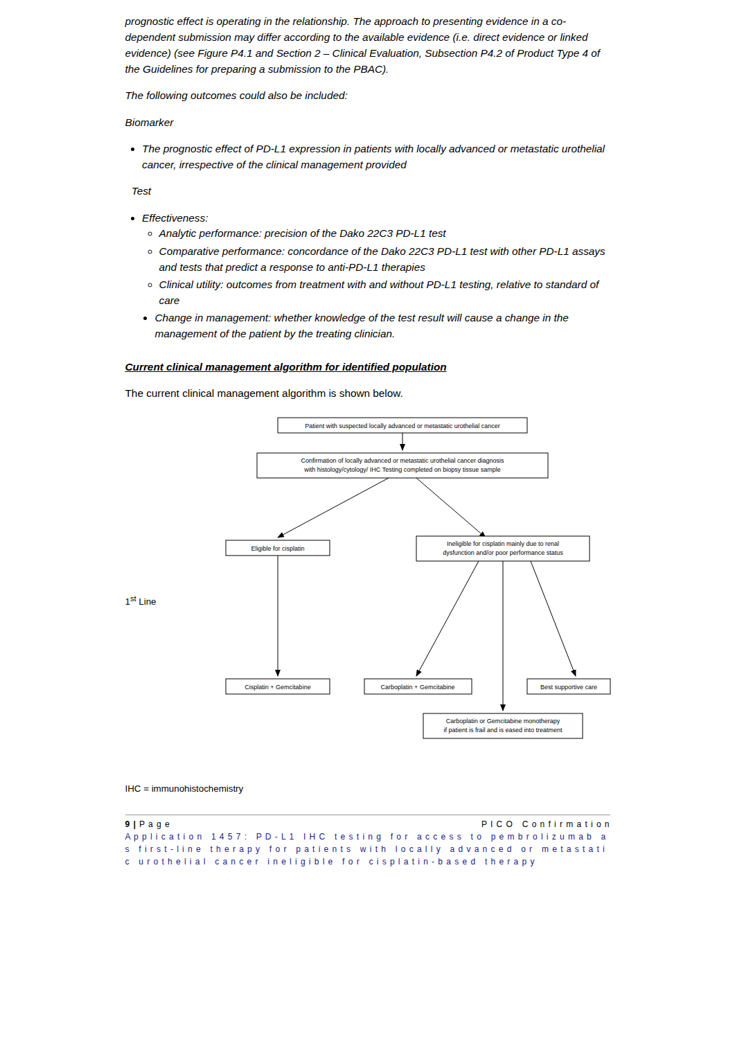prognostic effect is operating in the relationship. The approach to presenting evidence in a co-dependent submission may differ according to the available evidence (i.e. direct evidence or linked evidence) (see Figure P4.1 and Section 2 – Clinical Evaluation, Subsection P4.2 of Product Type 4 of the Guidelines for preparing a submission to the PBAC).
The following outcomes could also be included:
Biomarker
The prognostic effect of PD-L1 expression in patients with locally advanced or metastatic urothelial cancer, irrespective of the clinical management provided
Test
Effectiveness:
Analytic performance: precision of the Dako 22C3 PD-L1 test
Comparative performance: concordance of the Dako 22C3 PD-L1 test with other PD-L1 assays and tests that predict a response to anti-PD-L1 therapies
Clinical utility: outcomes from treatment with and without PD-L1 testing, relative to standard of care
Change in management: whether knowledge of the test result will cause a change in the management of the patient by the treating clinician.
Current clinical management algorithm for identified population
The current clinical management algorithm is shown below.
1st Line
Patient with suspected locally advanced or metastatic urothelial cancer Confirmation of locally advanced or metastatic urothelial cancer diagnosis with histology/cytology/ IHC Testing completed on biopsy tissue sample Eligible for cisplatin Ineligible for cisplatin mainly due to renal dysfunction and/or poor performance status Cisplatin + Gemcitabine Carboplatin + Gemcitabine Best supportive care Carboplatin or Gemcitabine monotherapy if patient is frail and is eased into treatment
IHC = immunohistochemistry
9 | P a g e P I C O C o n f i r m a t i o n
A p p l i c a t i o n 1 4 5 7 : P D - L 1 I H C t e s t i n g f o r a c c e s s t o p e m b r o l i z u m a b a s f i r s t - l i n e t h e r a p y f o r p a t i e n t s w i t h l o c a l l y a d v a n c e d o r m e t a s t a t i c u r o t h e l i a l c a n c e r i n e l i g i b l e f o r c i s p l a t i n - b a s e d t h e r a p y